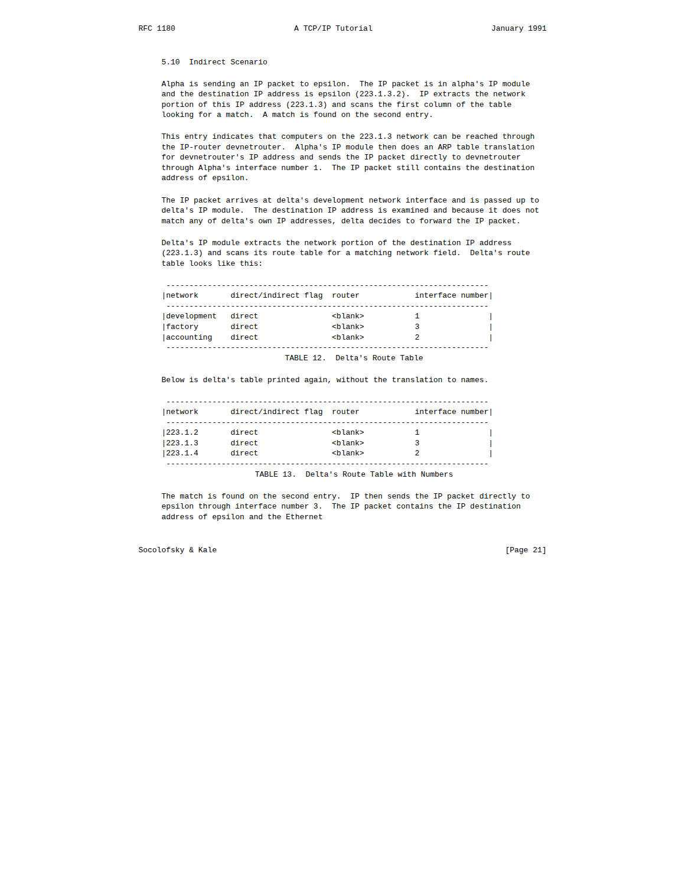RFC 1180 A TCP/IP Tutorial January 1991
5.10 Indirect Scenario
Alpha is sending an IP packet to epsilon. The IP packet is in alpha's IP module and the destination IP address is epsilon (223.1.3.2). IP extracts the network portion of this IP address (223.1.3) and scans the first column of the table looking for a match. A match is found on the second entry.
This entry indicates that computers on the 223.1.3 network can be reached through the IP-router devnetrouter. Alpha's IP module then does an ARP table translation for devnetrouter's IP address and sends the IP packet directly to devnetrouter through Alpha's interface number 1. The IP packet still contains the destination address of epsilon.
The IP packet arrives at delta's development network interface and is passed up to delta's IP module. The destination IP address is examined and because it does not match any of delta's own IP addresses, delta decides to forward the IP packet.
Delta's IP module extracts the network portion of the destination IP address (223.1.3) and scans its route table for a matching network field. Delta's route table looks like this:
 ----------------------------------------------------------------------
|network       direct/indirect flag  router            interface number|
 ----------------------------------------------------------------------
|development   direct                <blank>           1               |
|factory       direct                <blank>           3               |
|accounting    direct                <blank>           2               |
 ----------------------------------------------------------------------
TABLE 12. Delta's Route Table
Below is delta's table printed again, without the translation to names.
 ----------------------------------------------------------------------
|network       direct/indirect flag  router            interface number|
 ----------------------------------------------------------------------
|223.1.2       direct                <blank>           1               |
|223.1.3       direct                <blank>           3               |
|223.1.4       direct                <blank>           2               |
 ----------------------------------------------------------------------
TABLE 13. Delta's Route Table with Numbers
The match is found on the second entry. IP then sends the IP packet directly to epsilon through interface number 3. The IP packet contains the IP destination address of epsilon and the Ethernet
Socolofsky & Kale [Page 21]